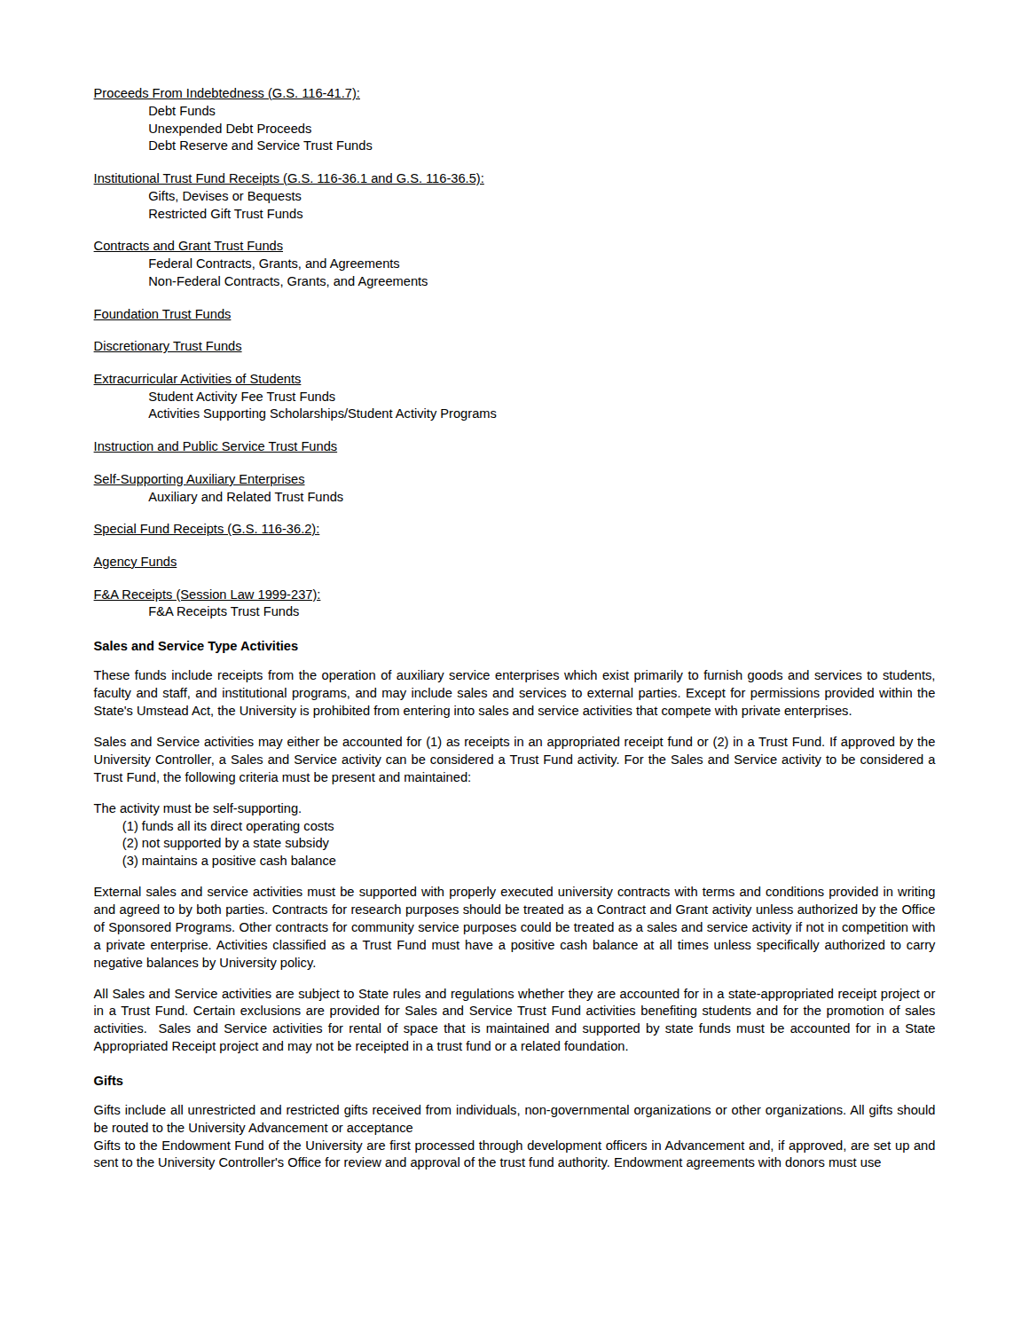Proceeds From Indebtedness (G.S. 116-41.7):
Debt Funds
Unexpended Debt Proceeds
Debt Reserve and Service Trust Funds
Institutional Trust Fund Receipts (G.S. 116-36.1 and G.S. 116-36.5):
Gifts, Devises or Bequests
Restricted Gift Trust Funds
Contracts and Grant Trust Funds
Federal Contracts, Grants, and Agreements
Non-Federal Contracts, Grants, and Agreements
Foundation Trust Funds
Discretionary Trust Funds
Extracurricular Activities of Students
Student Activity Fee Trust Funds
Activities Supporting Scholarships/Student Activity Programs
Instruction and Public Service Trust Funds
Self-Supporting Auxiliary Enterprises
Auxiliary and Related Trust Funds
Special Fund Receipts (G.S. 116-36.2):
Agency Funds
F&A Receipts (Session Law 1999-237):
F&A Receipts Trust Funds
Sales and Service Type Activities
These funds include receipts from the operation of auxiliary service enterprises which exist primarily to furnish goods and services to students, faculty and staff, and institutional programs, and may include sales and services to external parties. Except for permissions provided within the State's Umstead Act, the University is prohibited from entering into sales and service activities that compete with private enterprises.
Sales and Service activities may either be accounted for (1) as receipts in an appropriated receipt fund or (2) in a Trust Fund. If approved by the University Controller, a Sales and Service activity can be considered a Trust Fund activity. For the Sales and Service activity to be considered a Trust Fund, the following criteria must be present and maintained:
The activity must be self-supporting.
(1) funds all its direct operating costs
(2) not supported by a state subsidy
(3) maintains a positive cash balance
External sales and service activities must be supported with properly executed university contracts with terms and conditions provided in writing and agreed to by both parties. Contracts for research purposes should be treated as a Contract and Grant activity unless authorized by the Office of Sponsored Programs. Other contracts for community service purposes could be treated as a sales and service activity if not in competition with a private enterprise. Activities classified as a Trust Fund must have a positive cash balance at all times unless specifically authorized to carry negative balances by University policy.
All Sales and Service activities are subject to State rules and regulations whether they are accounted for in a state-appropriated receipt project or in a Trust Fund. Certain exclusions are provided for Sales and Service Trust Fund activities benefiting students and for the promotion of sales activities. Sales and Service activities for rental of space that is maintained and supported by state funds must be accounted for in a State Appropriated Receipt project and may not be receipted in a trust fund or a related foundation.
Gifts
Gifts include all unrestricted and restricted gifts received from individuals, non-governmental organizations or other organizations. All gifts should be routed to the University Advancement or acceptance
Gifts to the Endowment Fund of the University are first processed through development officers in Advancement and, if approved, are set up and sent to the University Controller's Office for review and approval of the trust fund authority. Endowment agreements with donors must use